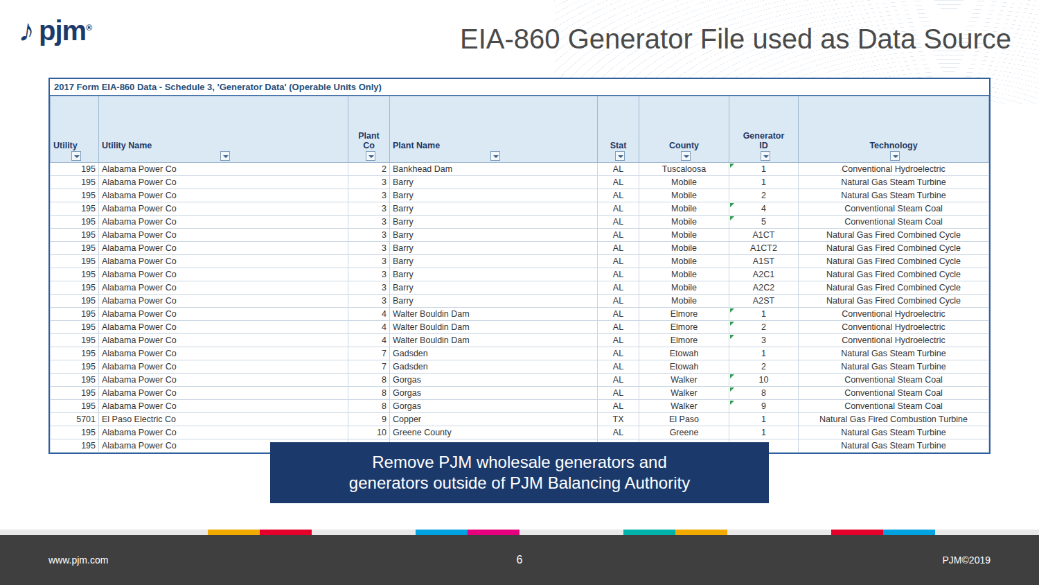♪ pjm®
EIA-860 Generator File used as Data Source
2017 Form EIA-860 Data - Schedule 3, 'Generator Data' (Operable Units Only)
| Utility | Utility Name | Plant Co | Plant Name | Stat | County | Generator ID | Technology |
| --- | --- | --- | --- | --- | --- | --- | --- |
| 195 | Alabama Power Co | 2 | Bankhead Dam | AL | Tuscaloosa | 1 | Conventional Hydroelectric |
| 195 | Alabama Power Co | 3 | Barry | AL | Mobile | 1 | Natural Gas Steam Turbine |
| 195 | Alabama Power Co | 3 | Barry | AL | Mobile | 2 | Natural Gas Steam Turbine |
| 195 | Alabama Power Co | 3 | Barry | AL | Mobile | 4 | Conventional Steam Coal |
| 195 | Alabama Power Co | 3 | Barry | AL | Mobile | 5 | Conventional Steam Coal |
| 195 | Alabama Power Co | 3 | Barry | AL | Mobile | A1CT | Natural Gas Fired Combined Cycle |
| 195 | Alabama Power Co | 3 | Barry | AL | Mobile | A1CT2 | Natural Gas Fired Combined Cycle |
| 195 | Alabama Power Co | 3 | Barry | AL | Mobile | A1ST | Natural Gas Fired Combined Cycle |
| 195 | Alabama Power Co | 3 | Barry | AL | Mobile | A2C1 | Natural Gas Fired Combined Cycle |
| 195 | Alabama Power Co | 3 | Barry | AL | Mobile | A2C2 | Natural Gas Fired Combined Cycle |
| 195 | Alabama Power Co | 3 | Barry | AL | Mobile | A2ST | Natural Gas Fired Combined Cycle |
| 195 | Alabama Power Co | 4 | Walter Bouldin Dam | AL | Elmore | 1 | Conventional Hydroelectric |
| 195 | Alabama Power Co | 4 | Walter Bouldin Dam | AL | Elmore | 2 | Conventional Hydroelectric |
| 195 | Alabama Power Co | 4 | Walter Bouldin Dam | AL | Elmore | 3 | Conventional Hydroelectric |
| 195 | Alabama Power Co | 7 | Gadsden | AL | Etowah | 1 | Natural Gas Steam Turbine |
| 195 | Alabama Power Co | 7 | Gadsden | AL | Etowah | 2 | Natural Gas Steam Turbine |
| 195 | Alabama Power Co | 8 | Gorgas | AL | Walker | 10 | Conventional Steam Coal |
| 195 | Alabama Power Co | 8 | Gorgas | AL | Walker | 8 | Conventional Steam Coal |
| 195 | Alabama Power Co | 8 | Gorgas | AL | Walker | 9 | Conventional Steam Coal |
| 5701 | El Paso Electric Co | 9 | Copper | TX | El Paso | 1 | Natural Gas Fired Combustion Turbine |
| 195 | Alabama Power Co | 10 | Greene County | AL | Greene | 1 | Natural Gas Steam Turbine |
| 195 | Alabama Power Co | 10 | Greene County | AL | Greene | 2 | Natural Gas Steam Turbine |
Remove PJM wholesale generators and
generators outside of PJM Balancing Authority
www.pjm.com
6
PJM©2019